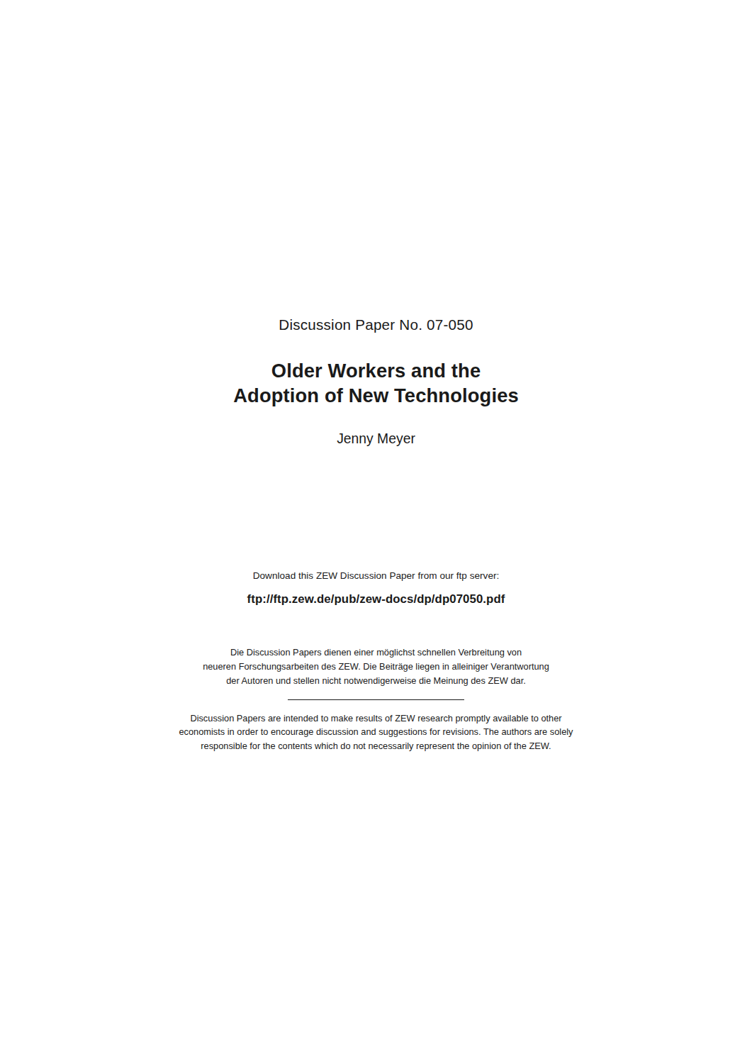Discussion Paper No. 07-050
Older Workers and the
Adoption of New Technologies
Jenny Meyer
Download this ZEW Discussion Paper from our ftp server:
ftp://ftp.zew.de/pub/zew-docs/dp/dp07050.pdf
Die Discussion Papers dienen einer möglichst schnellen Verbreitung von
neueren Forschungsarbeiten des ZEW. Die Beiträge liegen in alleiniger Verantwortung
der Autoren und stellen nicht notwendigerweise die Meinung des ZEW dar.
Discussion Papers are intended to make results of ZEW research promptly available to other
economists in order to encourage discussion and suggestions for revisions. The authors are solely
responsible for the contents which do not necessarily represent the opinion of the ZEW.